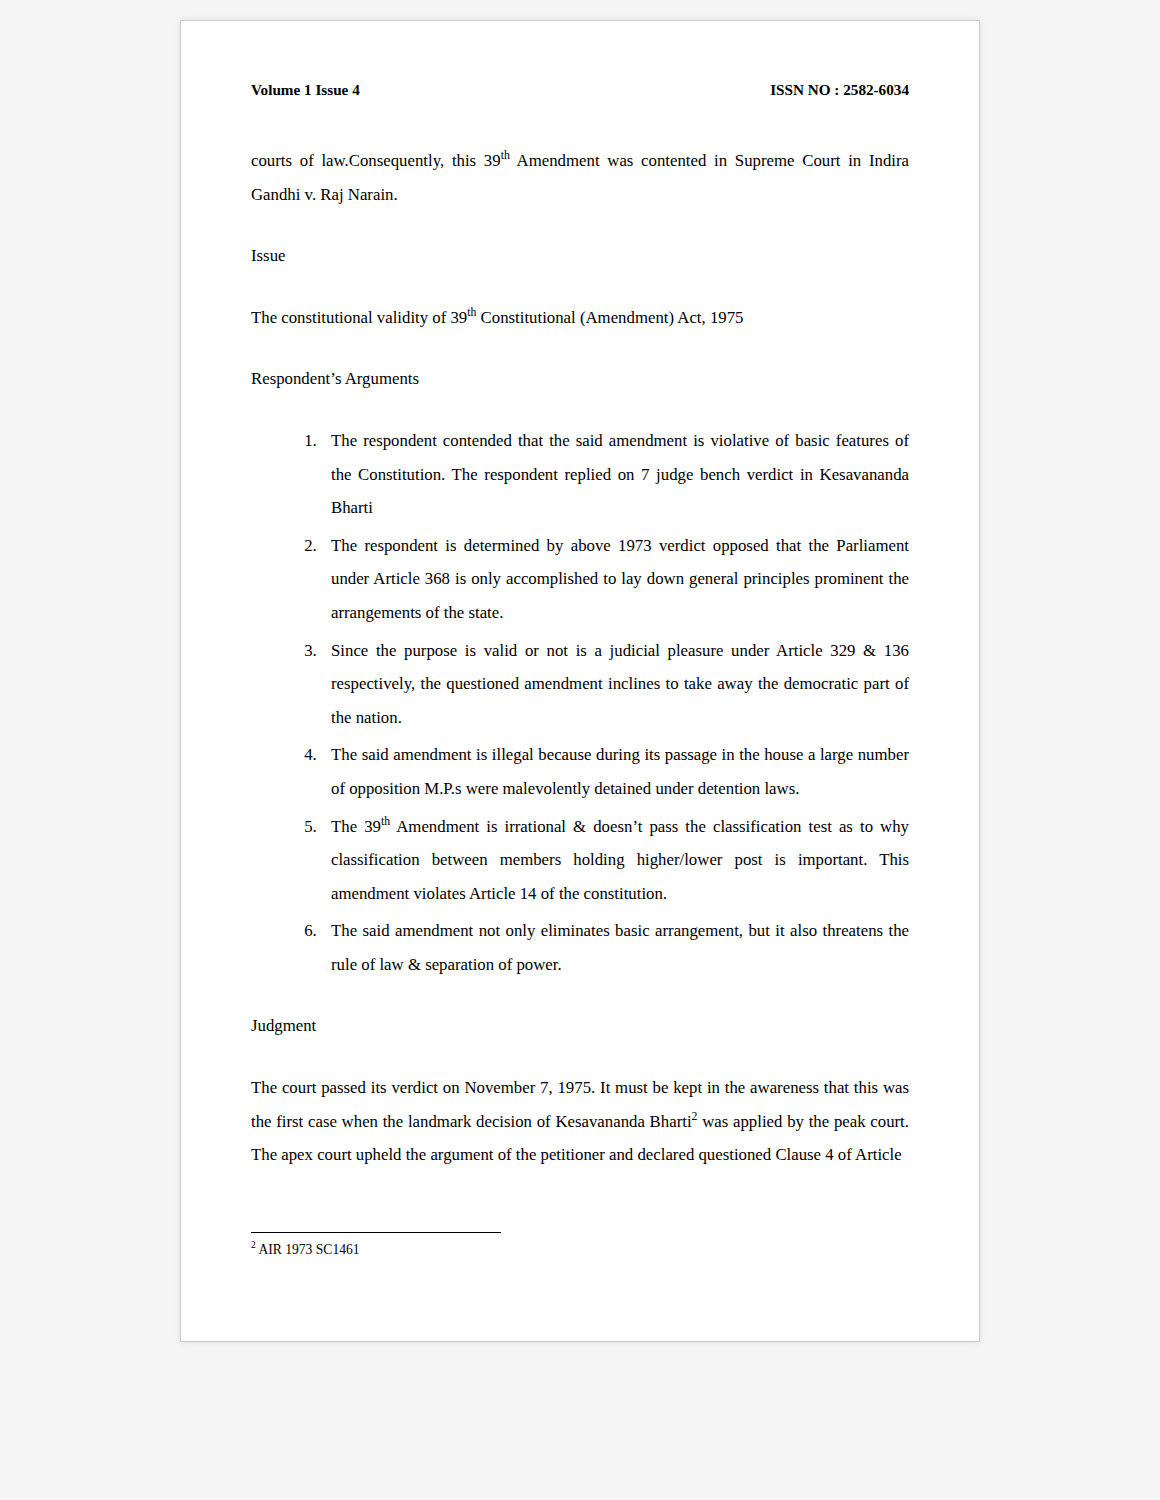Volume 1 Issue 4 ISSN NO : 2582-6034
courts of law.Consequently, this 39th Amendment was contented in Supreme Court in Indira Gandhi v. Raj Narain.
Issue
The constitutional validity of 39th Constitutional (Amendment) Act, 1975
Respondent’s Arguments
The respondent contended that the said amendment is violative of basic features of the Constitution. The respondent replied on 7 judge bench verdict in Kesavananda Bharti
The respondent is determined by above 1973 verdict opposed that the Parliament under Article 368 is only accomplished to lay down general principles prominent the arrangements of the state.
Since the purpose is valid or not is a judicial pleasure under Article 329 & 136 respectively, the questioned amendment inclines to take away the democratic part of the nation.
The said amendment is illegal because during its passage in the house a large number of opposition M.P.s were malevolently detained under detention laws.
The 39th Amendment is irrational & doesn’t pass the classification test as to why classification between members holding higher/lower post is important. This amendment violates Article 14 of the constitution.
The said amendment not only eliminates basic arrangement, but it also threatens the rule of law & separation of power.
Judgment
The court passed its verdict on November 7, 1975. It must be kept in the awareness that this was the first case when the landmark decision of Kesavananda Bharti2 was applied by the peak court. The apex court upheld the argument of the petitioner and declared questioned Clause 4 of Article
2 AIR 1973 SC1461